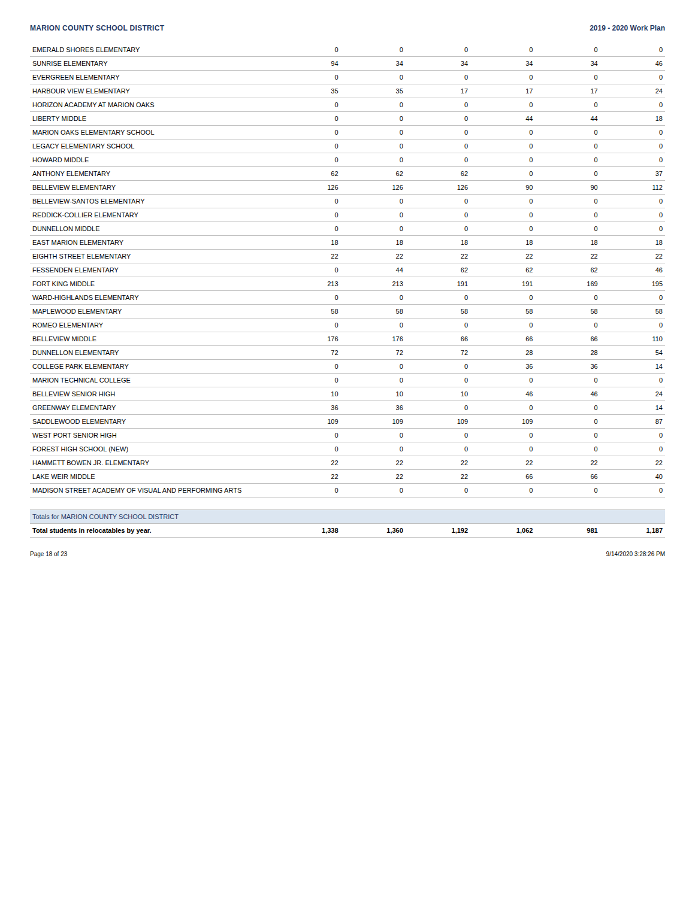MARION COUNTY SCHOOL DISTRICT 2019 - 2020 Work Plan
| EMERALD SHORES ELEMENTARY | 0 | 0 | 0 | 0 | 0 | 0 |
| SUNRISE ELEMENTARY | 94 | 34 | 34 | 34 | 34 | 46 |
| EVERGREEN ELEMENTARY | 0 | 0 | 0 | 0 | 0 | 0 |
| HARBOUR VIEW ELEMENTARY | 35 | 35 | 17 | 17 | 17 | 24 |
| HORIZON ACADEMY AT MARION OAKS | 0 | 0 | 0 | 0 | 0 | 0 |
| LIBERTY MIDDLE | 0 | 0 | 0 | 44 | 44 | 18 |
| MARION OAKS ELEMENTARY SCHOOL | 0 | 0 | 0 | 0 | 0 | 0 |
| LEGACY ELEMENTARY SCHOOL | 0 | 0 | 0 | 0 | 0 | 0 |
| HOWARD MIDDLE | 0 | 0 | 0 | 0 | 0 | 0 |
| ANTHONY ELEMENTARY | 62 | 62 | 62 | 0 | 0 | 37 |
| BELLEVIEW ELEMENTARY | 126 | 126 | 126 | 90 | 90 | 112 |
| BELLEVIEW-SANTOS ELEMENTARY | 0 | 0 | 0 | 0 | 0 | 0 |
| REDDICK-COLLIER ELEMENTARY | 0 | 0 | 0 | 0 | 0 | 0 |
| DUNNELLON MIDDLE | 0 | 0 | 0 | 0 | 0 | 0 |
| EAST MARION ELEMENTARY | 18 | 18 | 18 | 18 | 18 | 18 |
| EIGHTH STREET ELEMENTARY | 22 | 22 | 22 | 22 | 22 | 22 |
| FESSENDEN ELEMENTARY | 0 | 44 | 62 | 62 | 62 | 46 |
| FORT KING MIDDLE | 213 | 213 | 191 | 191 | 169 | 195 |
| WARD-HIGHLANDS ELEMENTARY | 0 | 0 | 0 | 0 | 0 | 0 |
| MAPLEWOOD ELEMENTARY | 58 | 58 | 58 | 58 | 58 | 58 |
| ROMEO ELEMENTARY | 0 | 0 | 0 | 0 | 0 | 0 |
| BELLEVIEW MIDDLE | 176 | 176 | 66 | 66 | 66 | 110 |
| DUNNELLON ELEMENTARY | 72 | 72 | 72 | 28 | 28 | 54 |
| COLLEGE PARK ELEMENTARY | 0 | 0 | 0 | 36 | 36 | 14 |
| MARION TECHNICAL COLLEGE | 0 | 0 | 0 | 0 | 0 | 0 |
| BELLEVIEW SENIOR HIGH | 10 | 10 | 10 | 46 | 46 | 24 |
| GREENWAY ELEMENTARY | 36 | 36 | 0 | 0 | 0 | 14 |
| SADDLEWOOD ELEMENTARY | 109 | 109 | 109 | 109 | 0 | 87 |
| WEST PORT SENIOR HIGH | 0 | 0 | 0 | 0 | 0 | 0 |
| FOREST HIGH SCHOOL (NEW) | 0 | 0 | 0 | 0 | 0 | 0 |
| HAMMETT BOWEN JR. ELEMENTARY | 22 | 22 | 22 | 22 | 22 | 22 |
| LAKE WEIR MIDDLE | 22 | 22 | 22 | 66 | 66 | 40 |
| MADISON STREET ACADEMY OF VISUAL AND PERFORMING ARTS | 0 | 0 | 0 | 0 | 0 | 0 |
| Totals for MARION COUNTY SCHOOL DISTRICT |
| Total students in relocatables by year. | 1,338 | 1,360 | 1,192 | 1,062 | 981 | 1,187 |
Page 18 of 23 9/14/2020 3:28:26 PM